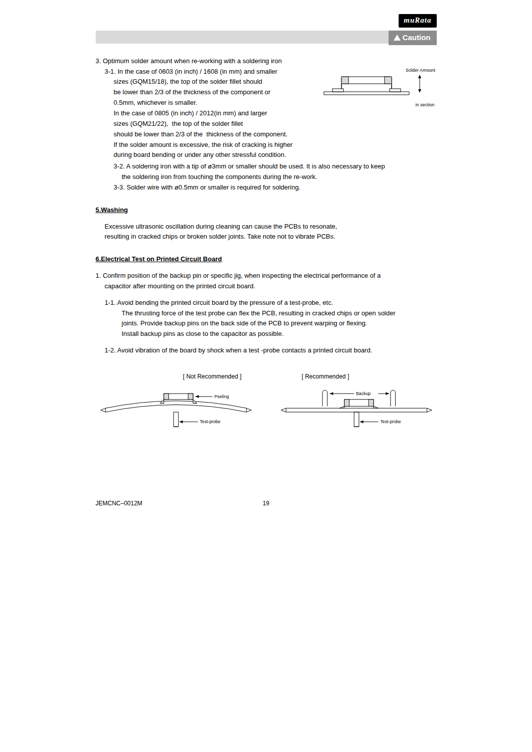muRata
Caution
3. Optimum solder amount when re-working with a soldering iron
3-1. In the case of 0603 (in inch) / 1608 (in mm) and smaller
sizes (GQM15/18), the top of the solder fillet should
be lower than 2/3 of the thickness of the component or
0.5mm, whichever is smaller.
In the case of 0805 (in inch) / 2012(in mm) and larger
sizes (GQM21/22), the top of the solder fillet
should be lower than 2/3 of the thickness of the component.
If the solder amount is excessive, the risk of cracking is higher
during board bending or under any other stressful condition.
Solder Amount
in section
3-2. A soldering iron with a tip of ø3mm or smaller should be used. It is also necessary to keep
the soldering iron from touching the components during the re-work.
3-3. Solder wire with ø0.5mm or smaller is required for soldering.
5.Washing
Excessive ultrasonic oscillation during cleaning can cause the PCBs to resonate,
resulting in cracked chips or broken solder joints. Take note not to vibrate PCBs.
6.Electrical Test on Printed Circuit Board
1. Confirm position of the backup pin or specific jig, when inspecting the electrical performance of a
capacitor after mounting on the printed circuit board.
1-1. Avoid bending the printed circuit board by the pressure of a test-probe, etc.
The thrusting force of the test probe can flex the PCB, resulting in cracked chips or open solder
joints. Provide backup pins on the back side of the PCB to prevent warping or flexing.
Install backup pins as close to the capacitor as possible.
1-2. Avoid vibration of the board by shock when a test -probe contacts a printed circuit board.
[ Not Recommended ] [ Recommended ]
Peeling Test-probe Backup Test-probe
JEMCNC–0012M 19